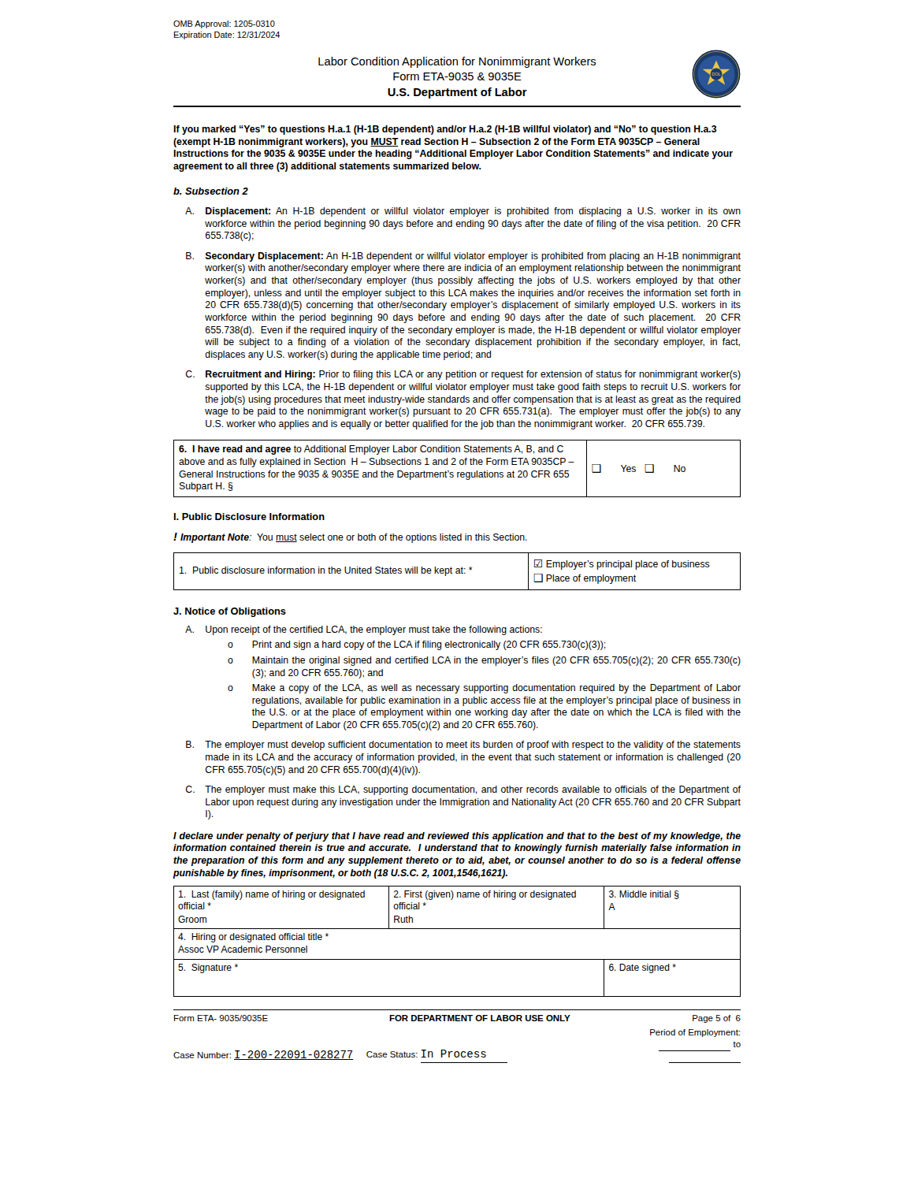OMB Approval: 1205-0310
Expiration Date: 12/31/2024
DOL
Labor Condition Application for Nonimmigrant Workers
Form ETA-9035 & 9035E
U.S. Department of Labor
If you marked “Yes” to questions H.a.1 (H-1B dependent) and/or H.a.2 (H-1B willful violator) and “No” to question H.a.3 (exempt H-1B nonimmigrant workers), you MUST read Section H – Subsection 2 of the Form ETA 9035CP – General Instructions for the 9035 & 9035E under the heading “Additional Employer Labor Condition Statements” and indicate your agreement to all three (3) additional statements summarized below.
b. Subsection 2
A. Displacement: An H-1B dependent or willful violator employer is prohibited from displacing a U.S. worker in its own workforce within the period beginning 90 days before and ending 90 days after the date of filing of the visa petition. 20 CFR 655.738(c);
B. Secondary Displacement: An H-1B dependent or willful violator employer is prohibited from placing an H-1B nonimmigrant worker(s) with another/secondary employer where there are indicia of an employment relationship between the nonimmigrant worker(s) and that other/secondary employer (thus possibly affecting the jobs of U.S. workers employed by that other employer), unless and until the employer subject to this LCA makes the inquiries and/or receives the information set forth in 20 CFR 655.738(d)(5) concerning that other/secondary employer’s displacement of similarly employed U.S. workers in its workforce within the period beginning 90 days before and ending 90 days after the date of such placement. 20 CFR 655.738(d). Even if the required inquiry of the secondary employer is made, the H-1B dependent or willful violator employer will be subject to a finding of a violation of the secondary displacement prohibition if the secondary employer, in fact, displaces any U.S. worker(s) during the applicable time period; and
C. Recruitment and Hiring: Prior to filing this LCA or any petition or request for extension of status for nonimmigrant worker(s) supported by this LCA, the H-1B dependent or willful violator employer must take good faith steps to recruit U.S. workers for the job(s) using procedures that meet industry-wide standards and offer compensation that is at least as great as the required wage to be paid to the nonimmigrant worker(s) pursuant to 20 CFR 655.731(a). The employer must offer the job(s) to any U.S. worker who applies and is equally or better qualified for the job than the nonimmigrant worker. 20 CFR 655.739.
| 6. I have read and agree to Additional Employer Labor Condition Statements A, B, and C above and as fully explained in Section H – Subsections 1 and 2 of the Form ETA 9035CP – General Instructions for the 9035 & 9035E and the Department’s regulations at 20 CFR 655 Subpart H. § | ❑ Yes ❑ No |
I. Public Disclosure Information
!Important Note: You must select one or both of the options listed in this Section.
| 1. Public disclosure information in the United States will be kept at: * | ☑ Employer’s principal place of business ❑ Place of employment |
J. Notice of Obligations
A. Upon receipt of the certified LCA, the employer must take the following actions:
o Print and sign a hard copy of the LCA if filing electronically (20 CFR 655.730(c)(3));
o Maintain the original signed and certified LCA in the employer’s files (20 CFR 655.705(c)(2); 20 CFR 655.730(c)(3); and 20 CFR 655.760); and
o Make a copy of the LCA, as well as necessary supporting documentation required by the Department of Labor regulations, available for public examination in a public access file at the employer’s principal place of business in the U.S. or at the place of employment within one working day after the date on which the LCA is filed with the Department of Labor (20 CFR 655.705(c)(2) and 20 CFR 655.760).
B. The employer must develop sufficient documentation to meet its burden of proof with respect to the validity of the statements made in its LCA and the accuracy of information provided, in the event that such statement or information is challenged (20 CFR 655.705(c)(5) and 20 CFR 655.700(d)(4)(iv)).
C. The employer must make this LCA, supporting documentation, and other records available to officials of the Department of Labor upon request during any investigation under the Immigration and Nationality Act (20 CFR 655.760 and 20 CFR Subpart I).
I declare under penalty of perjury that I have read and reviewed this application and that to the best of my knowledge, the information contained therein is true and accurate. I understand that to knowingly furnish materially false information in the preparation of this form and any supplement thereto or to aid, abet, or counsel another to do so is a federal offense punishable by fines, imprisonment, or both (18 U.S.C. 2, 1001,1546,1621).
| 1. Last (family) name of hiring or designated official * Groom | 2. First (given) name of hiring or designated official * Ruth | 3. Middle initial § A |
| 4. Hiring or designated official title * Assoc VP Academic Personnel |
| 5. Signature * | 6. Date signed * |
| Form ETA- 9035/9035E | FOR DEPARTMENT OF LABOR USE ONLY | Page 5 of 6 |
| Case Number: I-200-22091-028277 | Case Status: In Process | Period of Employment: to |